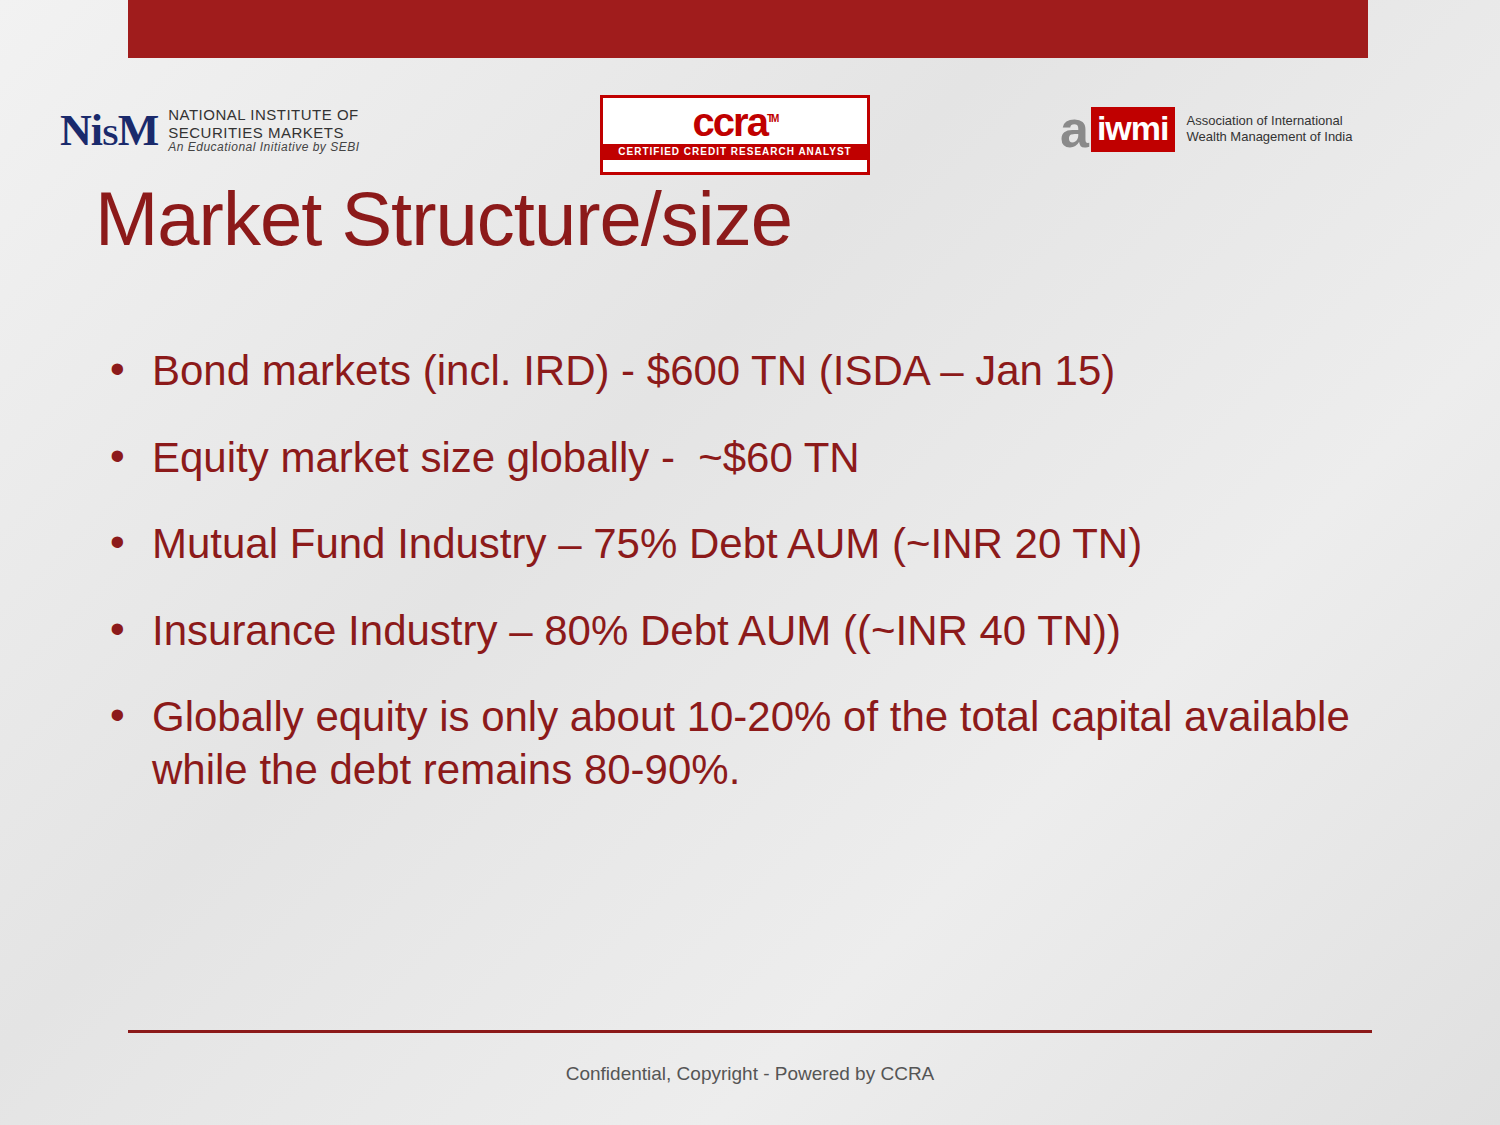NiSM
NATIONAL INSTITUTE OF
SECURITIES MARKETS
An Educational Initiative by SEBI
ccraTM
CERTIFIED CREDIT RESEARCH ANALYST
a
iwmi
Association of International
Wealth Management of India
Market Structure/size
Bond markets (incl. IRD) - $600 TN (ISDA – Jan 15)
Equity market size globally - ~$60 TN
Mutual Fund Industry – 75% Debt AUM (~INR 20 TN)
Insurance Industry – 80% Debt AUM ((~INR 40 TN))
Globally equity is only about 10-20% of the total capital available while the debt remains 80-90%.
Confidential, Copyright - Powered by CCRA